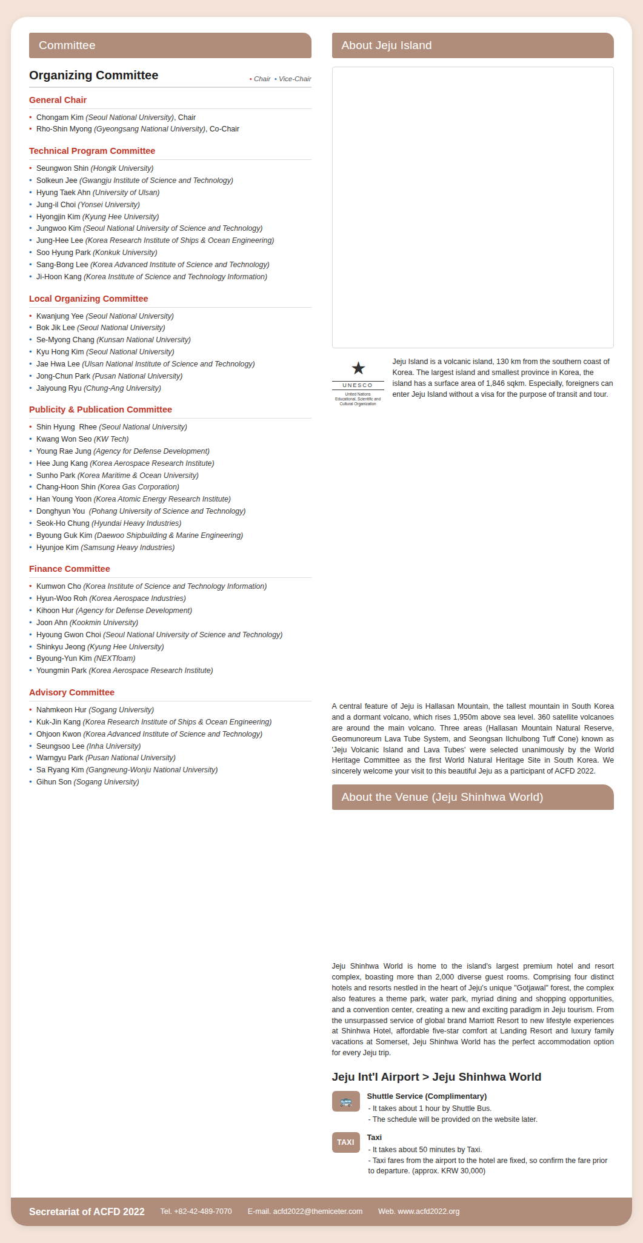Committee
Organizing Committee
• Chair • Vice-Chair
General Chair
Chongam Kim (Seoul National University), Chair
Rho-Shin Myong (Gyeongsang National University), Co-Chair
Technical Program Committee
Seungwon Shin (Hongik University)
Solkeun Jee (Gwangju Institute of Science and Technology)
Hyung Taek Ahn (University of Ulsan)
Jung-il Choi (Yonsei University)
Hyongjin Kim (Kyung Hee University)
Jungwoo Kim (Seoul National University of Science and Technology)
Jung-Hee Lee (Korea Research Institute of Ships & Ocean Engineering)
Soo Hyung Park (Konkuk University)
Sang-Bong Lee (Korea Advanced Institute of Science and Technology)
Ji-Hoon Kang (Korea Institute of Science and Technology Information)
Local Organizing Committee
Kwanjung Yee (Seoul National University)
Bok Jik Lee (Seoul National University)
Se-Myong Chang (Kunsan National University)
Kyu Hong Kim (Seoul National University)
Jae Hwa Lee (Ulsan National Institute of Science and Technology)
Jong-Chun Park (Pusan National University)
Jaiyoung Ryu (Chung-Ang University)
Publicity & Publication Committee
Shin Hyung Rhee (Seoul National University)
Kwang Won Seo (KW Tech)
Young Rae Jung (Agency for Defense Development)
Hee Jung Kang (Korea Aerospace Research Institute)
Sunho Park (Korea Maritime & Ocean University)
Chang-Hoon Shin (Korea Gas Corporation)
Han Young Yoon (Korea Atomic Energy Research Institute)
Donghyun You (Pohang University of Science and Technology)
Seok-Ho Chung (Hyundai Heavy Industries)
Byoung Guk Kim (Daewoo Shipbuilding & Marine Engineering)
Hyunjoe Kim (Samsung Heavy Industries)
Finance Committee
Kumwon Cho (Korea Institute of Science and Technology Information)
Hyun-Woo Roh (Korea Aerospace Industries)
Kihoon Hur (Agency for Defense Development)
Joon Ahn (Kookmin University)
Hyoung Gwon Choi (Seoul National University of Science and Technology)
Shinkyu Jeong (Kyung Hee University)
Byoung-Yun Kim (NEXTfoam)
Youngmin Park (Korea Aerospace Research Institute)
Advisory Committee
Nahmkeon Hur (Sogang University)
Kuk-Jin Kang (Korea Research Institute of Ships & Ocean Engineering)
Ohjoon Kwon (Korea Advanced Institute of Science and Technology)
Seungsoo Lee (Inha University)
Warngyu Park (Pusan National University)
Sa Ryang Kim (Gangneung-Wonju National University)
Gihun Son (Sogang University)
About Jeju Island
★ UNESCO United Nations
Educational, Scientific and
Cultural Organization
Jeju Island is a volcanic island, 130 km from the southern coast of Korea. The largest island and smallest province in Korea, the island has a surface area of 1,846 sqkm. Especially, foreigners can enter Jeju Island without a visa for the purpose of transit and tour.
A central feature of Jeju is Hallasan Mountain, the tallest mountain in South Korea and a dormant volcano, which rises 1,950m above sea level. 360 satellite volcanoes are around the main volcano. Three areas (Hallasan Mountain Natural Reserve, Geomunoreum Lava Tube System, and Seongsan Ilchulbong Tuff Cone) known as 'Jeju Volcanic Island and Lava Tubes' were selected unanimously by the World Heritage Committee as the first World Natural Heritage Site in South Korea. We sincerely welcome your visit to this beautiful Jeju as a participant of ACFD 2022.
About the Venue (Jeju Shinhwa World)
Jeju Shinhwa World is home to the island's largest premium hotel and resort complex, boasting more than 2,000 diverse guest rooms. Comprising four distinct hotels and resorts nestled in the heart of Jeju's unique "Gotjawal" forest, the complex also features a theme park, water park, myriad dining and shopping opportunities, and a convention center, creating a new and exciting paradigm in Jeju tourism. From the unsurpassed service of global brand Marriott Resort to new lifestyle experiences at Shinhwa Hotel, affordable five-star comfort at Landing Resort and luxury family vacations at Somerset, Jeju Shinhwa World has the perfect accommodation option for every Jeju trip.
Jeju Int'l Airport > Jeju Shinhwa World
🚌
Shuttle Service (Complimentary)
- It takes about 1 hour by Shuttle Bus.
- The schedule will be provided on the website later.
TAXI
Taxi
- It takes about 50 minutes by Taxi.
- Taxi fares from the airport to the hotel are fixed, so confirm the fare prior to departure. (approx. KRW 30,000)
Secretariat of ACFD 2022
Tel. +82-42-489-7070 E-mail. acfd2022@themiceter.com Web. www.acfd2022.org